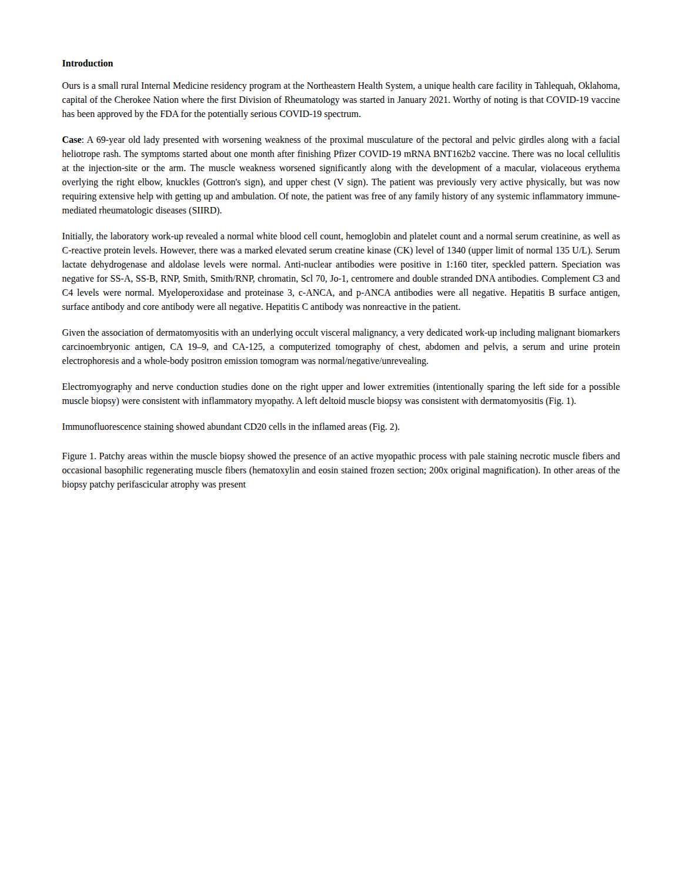Introduction
Ours is a small rural Internal Medicine residency program at the Northeastern Health System, a unique health care facility in Tahlequah, Oklahoma, capital of the Cherokee Nation where the first Division of Rheumatology was started in January 2021. Worthy of noting is that COVID-19 vaccine has been approved by the FDA for the potentially serious COVID-19 spectrum.
Case: A 69-year old lady presented with worsening weakness of the proximal musculature of the pectoral and pelvic girdles along with a facial heliotrope rash. The symptoms started about one month after finishing Pfizer COVID-19 mRNA BNT162b2 vaccine. There was no local cellulitis at the injection-site or the arm. The muscle weakness worsened significantly along with the development of a macular, violaceous erythema overlying the right elbow, knuckles (Gottron's sign), and upper chest (V sign). The patient was previously very active physically, but was now requiring extensive help with getting up and ambulation. Of note, the patient was free of any family history of any systemic inflammatory immune-mediated rheumatologic diseases (SIIRD).
Initially, the laboratory work-up revealed a normal white blood cell count, hemoglobin and platelet count and a normal serum creatinine, as well as C-reactive protein levels. However, there was a marked elevated serum creatine kinase (CK) level of 1340 (upper limit of normal 135 U/L). Serum lactate dehydrogenase and aldolase levels were normal. Anti-nuclear antibodies were positive in 1:160 titer, speckled pattern. Speciation was negative for SS-A, SS-B, RNP, Smith, Smith/RNP, chromatin, Scl 70, Jo-1, centromere and double stranded DNA antibodies. Complement C3 and C4 levels were normal. Myeloperoxidase and proteinase 3, c-ANCA, and p-ANCA antibodies were all negative. Hepatitis B surface antigen, surface antibody and core antibody were all negative. Hepatitis C antibody was nonreactive in the patient.
Given the association of dermatomyositis with an underlying occult visceral malignancy, a very dedicated work-up including malignant biomarkers carcinoembryonic antigen, CA 19–9, and CA-125, a computerized tomography of chest, abdomen and pelvis, a serum and urine protein electrophoresis and a whole-body positron emission tomogram was normal/negative/unrevealing.
Electromyography and nerve conduction studies done on the right upper and lower extremities (intentionally sparing the left side for a possible muscle biopsy) were consistent with inflammatory myopathy. A left deltoid muscle biopsy was consistent with dermatomyositis (Fig. 1).
Immunofluorescence staining showed abundant CD20 cells in the inflamed areas (Fig. 2).
Figure 1. Patchy areas within the muscle biopsy showed the presence of an active myopathic process with pale staining necrotic muscle fibers and occasional basophilic regenerating muscle fibers (hematoxylin and eosin stained frozen section; 200x original magnification). In other areas of the biopsy patchy perifascicular atrophy was present